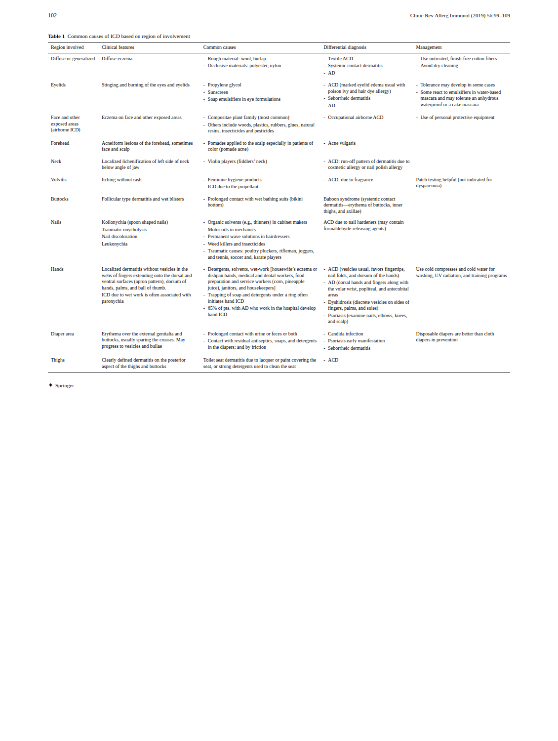102
Clinic Rev Allerg Immunol (2019) 56:99–109
Table 1 Common causes of ICD based on region of involvement
| Region involved | Clinical features | Common causes | Differential diagnosis | Management |
| --- | --- | --- | --- | --- |
| Diffuse or generalized | Diffuse eczema | Rough material: wool, burlap Occlusive materials: polyester, nylon | Textile ACD Systemic contact dermatitis AD | Use untreated, finish-free cotton fibers Avoid dry cleaning |
| Eyelids | Stinging and burning of the eyes and eyelids | Propylene glycol Sunscreen Soap emulsifiers in eye formulations | ACD (marked eyelid edema usual with poison ivy and hair dye allergy) Seborrheic dermatitis AD | Tolerance may develop in some cases Some react to emulsifiers in water-based mascara and may tolerate an anhydrous waterproof or a cake mascara |
| Face and other exposed areas (airborne ICD) | Eczema on face and other exposed areas | Compositae plant family (most common) Others include woods, plastics, rubbers, glues, natural resins, insecticides and pesticides | Occupational airborne ACD | Use of personal protective equipment |
| Forehead | Acneiform lesions of the forehead, sometimes face and scalp | Pomades applied to the scalp especially in patients of color (pomade acne) | Acne vulgaris | |
| Neck | Localized lichenification of left side of neck below angle of jaw | Violin players (fiddlers’ neck) | ACD: run-off pattern of dermatitis due to cosmetic allergy or nail polish allergy | |
| Vulvitis | Itching without rash | Feminine hygiene products ICD due to the propellant | ACD: due to fragrance | Patch testing helpful (not indicated for dyspareunia) |
| Buttocks | Follicular type dermatitis and wet blisters | Prolonged contact with wet bathing suits (bikini bottom) | Baboon syndrome (systemic contact dermatitis—erythema of buttocks, inner thighs, and axillae) | |
| Nails | Koilonychia (spoon shaped nails) Traumatic onycholysis Nail discoloration Leukonychia | Organic solvents (e.g., thinners) in cabinet makers Motor oils in mechanics Permanent wave solutions in hairdressers Weed killers and insecticides Traumatic causes: poultry pluckers, rifleman, joggers, and tennis, soccer and, karate players | ACD due to nail hardeners (may contain formaldehyde-releasing agents) | |
| Hands | Localized dermatitis without vesicles in the webs of fingers extending onto the dorsal and ventral surfaces (apron pattern), dorsum of hands, palms, and ball of thumb. ICD due to wet work is often associated with paronychia | Detergents, solvents, wet-work [housewife’s eczema or dishpan hands, medical and dental workers, food preparation and service workers (corn, pineapple juice), janitors, and housekeepers] Trapping of soap and detergents under a ring often initiates hand ICD 65% of pts. with AD who work in the hospital develop hand ICD | ACD (vesicles usual, favors fingertips, nail folds, and dorsum of the hands) AD (dorsal hands and fingers along with the volar wrist, popliteal, and antecubital areas Dyshidrosis (discrete vesicles on sides of fingers, palms, and soles) Psoriasis (examine nails, elbows, knees, and scalp) | Use cold compresses and cold water for washing, UV radiation, and training programs |
| Diaper area | Erythema over the external genitalia and buttocks, usually sparing the creases. May progress to vesicles and bullae | Prolonged contact with urine or feces or both Contact with residual antiseptics, soaps, and detergents in the diapers; and by friction | Candida infection Psoriasis early manifestation Seborrheic dermatitis | Disposable diapers are better than cloth diapers in prevention |
| Thighs | Clearly defined dermatitis on the posterior aspect of the thighs and buttocks | Toilet seat dermatitis due to lacquer or paint covering the seat, or strong detergents used to clean the seat | ACD | |
✦Springer